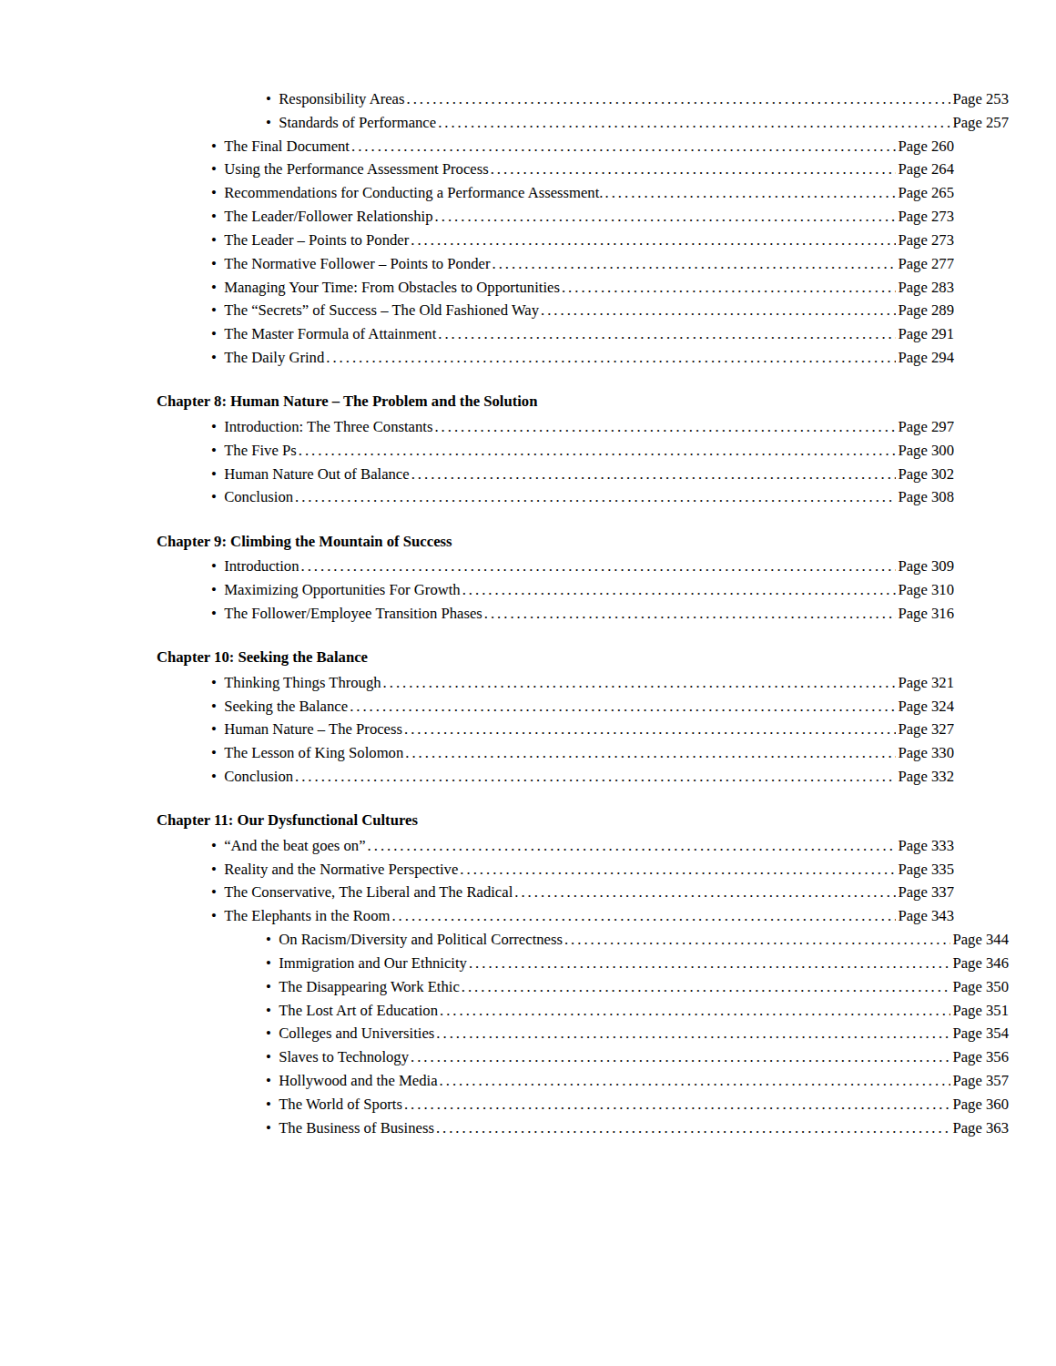Responsibility Areas................................................................................................... Page 253
Standards of Performance................................................................................................... Page 257
The Final Document................................................................................................... Page 260
Using the Performance Assessment Process................................................................................................... Page 264
Recommendations for Conducting a Performance Assessment.................................................................................................... Page 265
The Leader/Follower Relationship................................................................................................... Page 273
The Leader – Points to Ponder................................................................................................... Page 273
The Normative Follower – Points to Ponder................................................................................................... Page 277
Managing Your Time: From Obstacles to Opportunities................................................................................................... Page 283
The “Secrets” of Success – The Old Fashioned Way................................................................................................... Page 289
The Master Formula of Attainment................................................................................................... Page 291
The Daily Grind................................................................................................... Page 294
Chapter 8: Human Nature – The Problem and the Solution
Introduction: The Three Constants................................................................................................... Page 297
The Five Ps................................................................................................... Page 300
Human Nature Out of Balance................................................................................................... Page 302
Conclusion................................................................................................... Page 308
Chapter 9: Climbing the Mountain of Success
Introduction................................................................................................... Page 309
Maximizing Opportunities For Growth................................................................................................... Page 310
The Follower/Employee Transition Phases................................................................................................... Page 316
Chapter 10: Seeking the Balance
Thinking Things Through................................................................................................... Page 321
Seeking the Balance................................................................................................... Page 324
Human Nature – The Process................................................................................................... Page 327
The Lesson of King Solomon................................................................................................... Page 330
Conclusion................................................................................................... Page 332
Chapter 11: Our Dysfunctional Cultures
“And the beat goes on”................................................................................................... Page 333
Reality and the Normative Perspective................................................................................................... Page 335
The Conservative, The Liberal and The Radical................................................................................................... Page 337
The Elephants in the Room................................................................................................... Page 343
On Racism/Diversity and Political Correctness................................................................................................... Page 344
Immigration and Our Ethnicity................................................................................................... Page 346
The Disappearing Work Ethic................................................................................................... Page 350
The Lost Art of Education................................................................................................... Page 351
Colleges and Universities................................................................................................... Page 354
Slaves to Technology................................................................................................... Page 356
Hollywood and the Media................................................................................................... Page 357
The World of Sports................................................................................................... Page 360
The Business of Business................................................................................................... Page 363